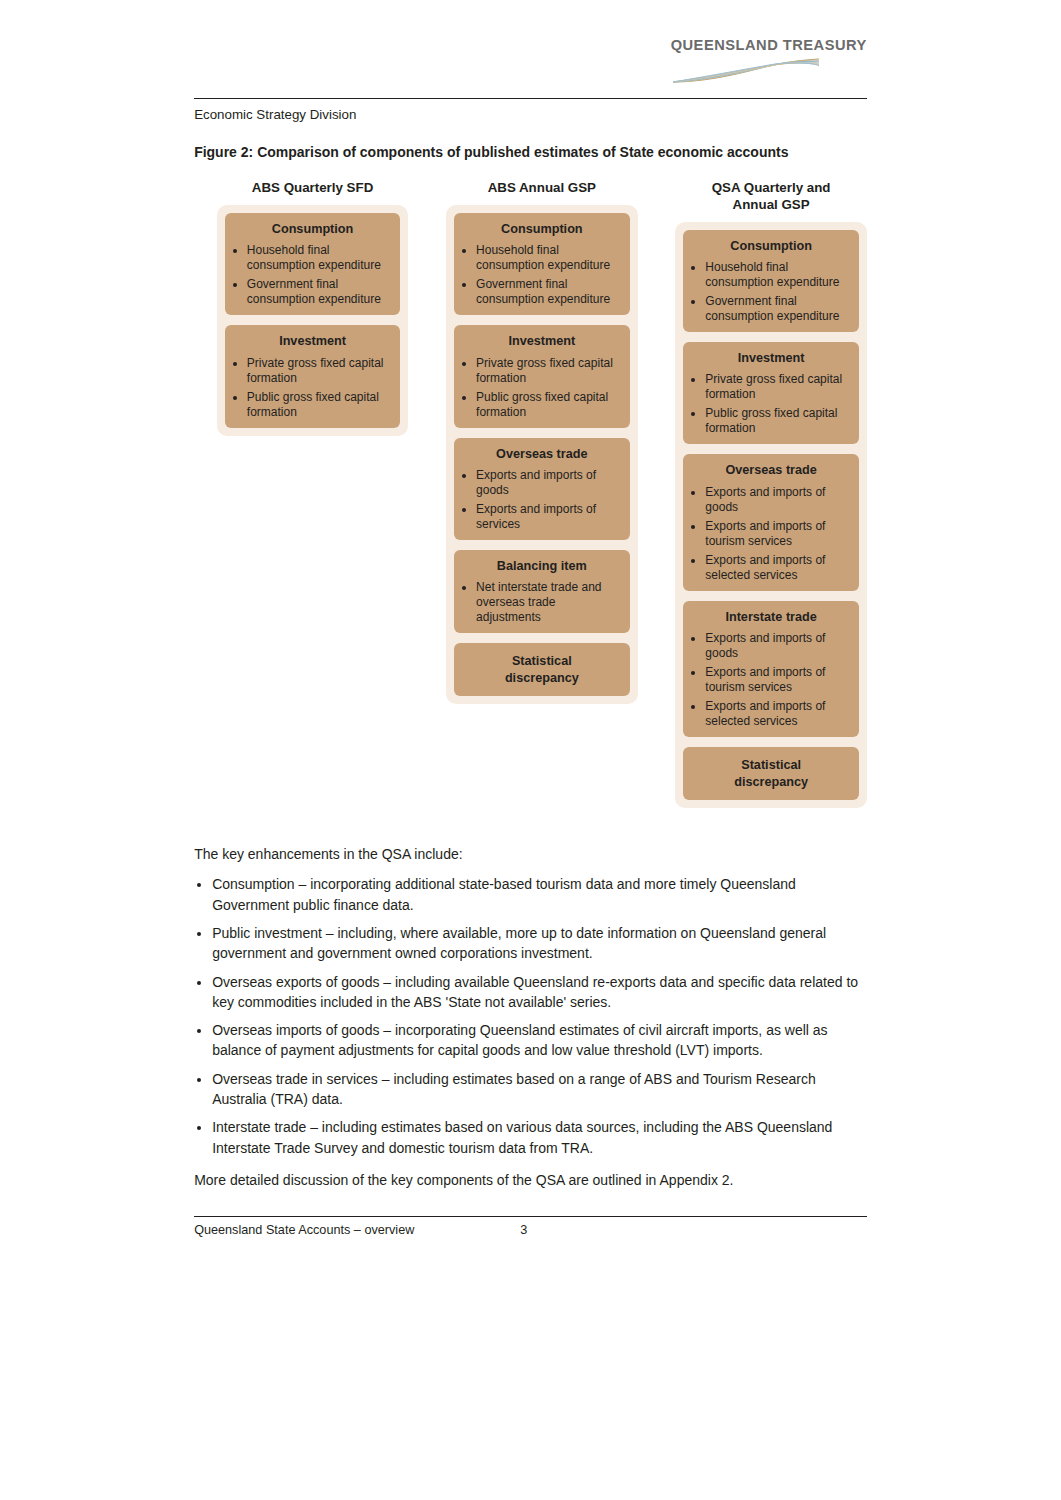QUEENSLAND TREASURY
Economic Strategy Division
Figure 2: Comparison of components of published estimates of State economic accounts
ABS Quarterly SFD
Consumption
Household final consumption expenditure
Government final consumption expenditure
Investment
Private gross fixed capital formation
Public gross fixed capital formation
ABS Annual GSP
Consumption
Household final consumption expenditure
Government final consumption expenditure
Investment
Private gross fixed capital formation
Public gross fixed capital formation
Overseas trade
Exports and imports of goods
Exports and imports of services
Balancing item
Net interstate trade and overseas trade adjustments
Statistical
discrepancy
QSA Quarterly and
Annual GSP
Consumption
Household final consumption expenditure
Government final consumption expenditure
Investment
Private gross fixed capital formation
Public gross fixed capital formation
Overseas trade
Exports and imports of goods
Exports and imports of tourism services
Exports and imports of selected services
Interstate trade
Exports and imports of goods
Exports and imports of tourism services
Exports and imports of selected services
Statistical
discrepancy
The key enhancements in the QSA include:
Consumption – incorporating additional state-based tourism data and more timely Queensland Government public finance data.
Public investment – including, where available, more up to date information on Queensland general government and government owned corporations investment.
Overseas exports of goods – including available Queensland re-exports data and specific data related to key commodities included in the ABS 'State not available' series.
Overseas imports of goods – incorporating Queensland estimates of civil aircraft imports, as well as balance of payment adjustments for capital goods and low value threshold (LVT) imports.
Overseas trade in services – including estimates based on a range of ABS and Tourism Research Australia (TRA) data.
Interstate trade – including estimates based on various data sources, including the ABS Queensland Interstate Trade Survey and domestic tourism data from TRA.
More detailed discussion of the key components of the QSA are outlined in Appendix 2.
Queensland State Accounts – overview
3